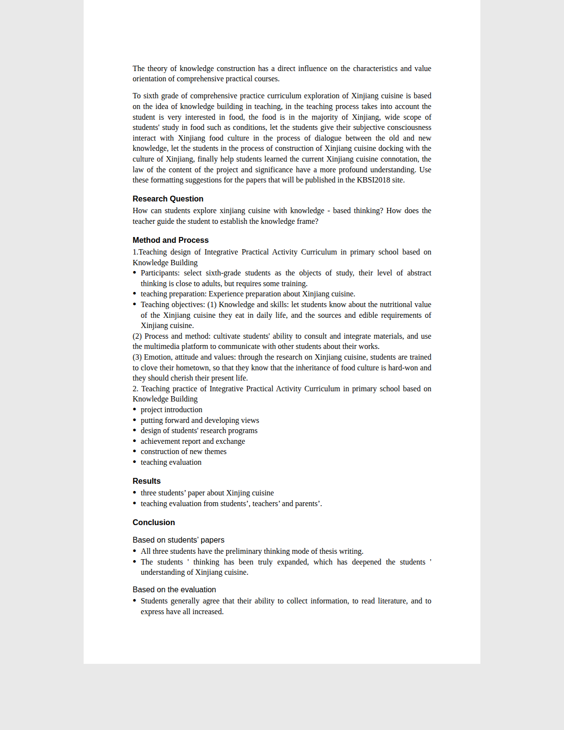The theory of knowledge construction has a direct influence on the characteristics and value orientation of comprehensive practical courses.
To sixth grade of comprehensive practice curriculum exploration of Xinjiang cuisine is based on the idea of knowledge building in teaching, in the teaching process takes into account the student is very interested in food, the food is in the majority of Xinjiang, wide scope of students' study in food such as conditions, let the students give their subjective consciousness interact with Xinjiang food culture in the process of dialogue between the old and new knowledge, let the students in the process of construction of Xinjiang cuisine docking with the culture of Xinjiang, finally help students learned the current Xinjiang cuisine connotation, the law of the content of the project and significance have a more profound understanding. Use these formatting suggestions for the papers that will be published in the KBSI2018 site.
Research Question
How can students explore xinjiang cuisine with knowledge - based thinking? How does the teacher guide the student to establish the knowledge frame?
Method and Process
1.Teaching design of Integrative Practical Activity Curriculum in primary school based on Knowledge Building
Participants: select sixth-grade students as the objects of study, their level of abstract thinking is close to adults, but requires some training.
teaching preparation: Experience preparation about Xinjiang cuisine.
Teaching objectives: (1) Knowledge and skills: let students know about the nutritional value of the Xinjiang cuisine they eat in daily life, and the sources and edible requirements of Xinjiang cuisine.
(2) Process and method: cultivate students' ability to consult and integrate materials, and use the multimedia platform to communicate with other students about their works.
(3) Emotion, attitude and values: through the research on Xinjiang cuisine, students are trained to clove their hometown, so that they know that the inheritance of food culture is hard-won and they should cherish their present life.
2. Teaching practice of Integrative Practical Activity Curriculum in primary school based on Knowledge Building
project introduction
putting forward and developing views
design of students' research programs
achievement report and exchange
construction of new themes
teaching evaluation
Results
three students’ paper about Xinjing cuisine
teaching evaluation from students’, teachers’ and parents’.
Conclusion
Based on students’ papers
All three students have the preliminary thinking mode of thesis writing.
The students ' thinking has been truly expanded, which has deepened the students ' understanding of Xinjiang cuisine.
Based on the evaluation
Students generally agree that their ability to collect information, to read literature, and to express have all increased.